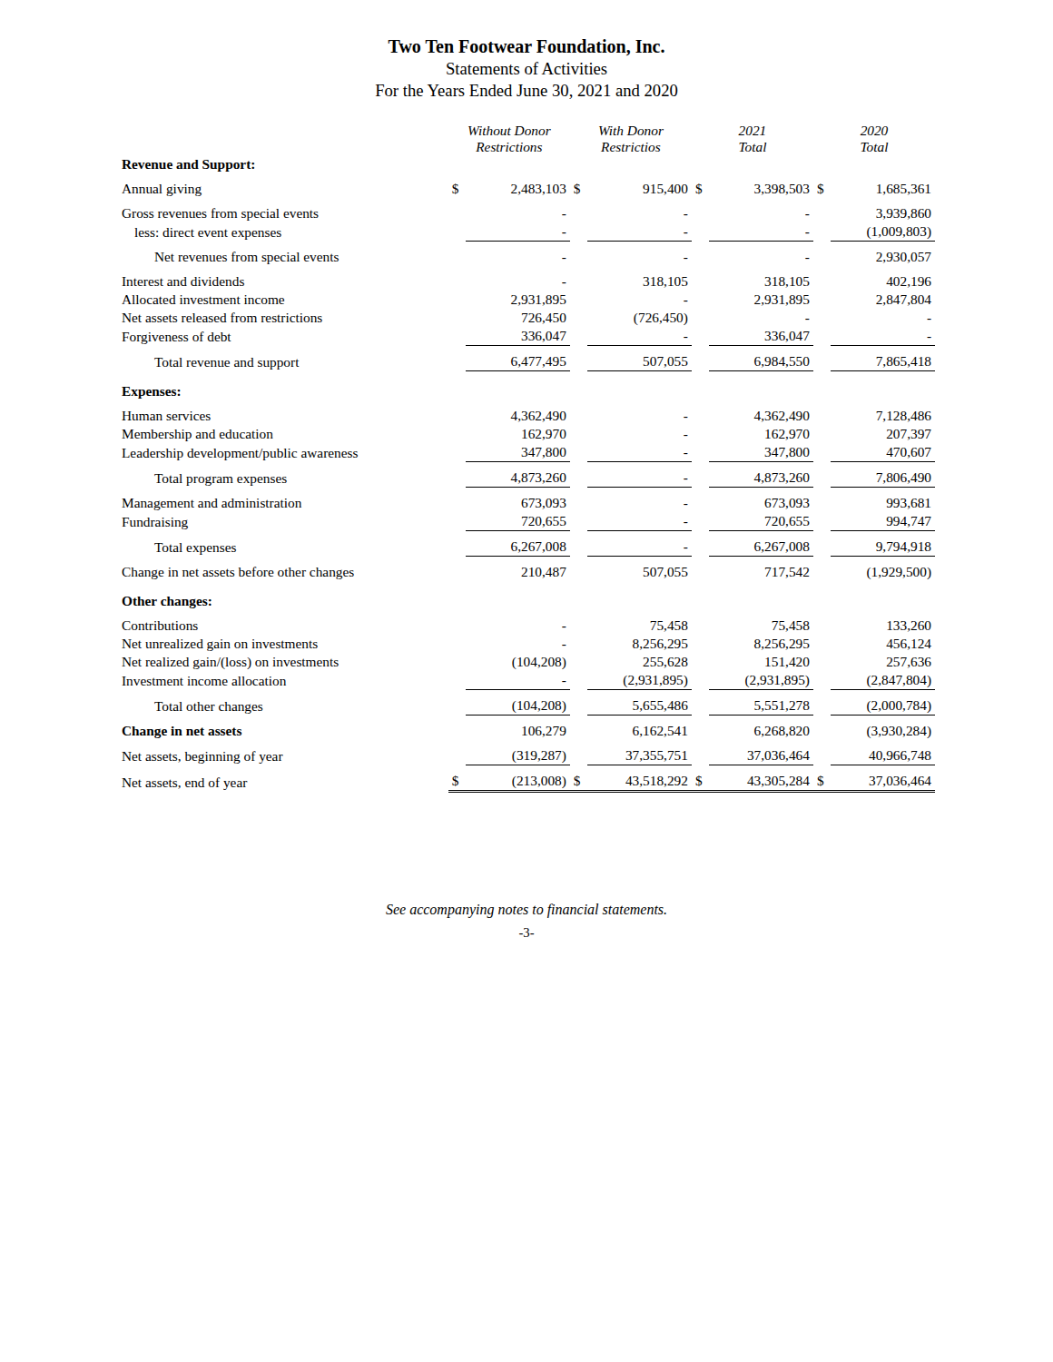Two Ten Footwear Foundation, Inc.
Statements of Activities
For the Years Ended June 30, 2021 and 2020
| | Without Donor | With Donor | 2021 | 2020 |
| --- | --- | --- | --- | --- |
| | Restrictions | Restrictios | Total | Total |
| Revenue and Support: | |
| Annual giving | $ | 2,483,103 | $ | 915,400 | $ | 3,398,503 | $ | 1,685,361 |
| Gross revenues from special events | | - | | - | | - | | 3,939,860 |
| less: direct event expenses | | - | | - | | - | | (1,009,803) |
| Net revenues from special events | | - | | - | | - | | 2,930,057 |
| Interest and dividends | | - | | 318,105 | | 318,105 | | 402,196 |
| Allocated investment income | | 2,931,895 | | - | | 2,931,895 | | 2,847,804 |
| Net assets released from restrictions | | 726,450 | | (726,450) | | - | | - |
| Forgiveness of debt | | 336,047 | | - | | 336,047 | | - |
| Total revenue and support | | 6,477,495 | | 507,055 | | 6,984,550 | | 7,865,418 |
| Expenses: | |
| Human services | | 4,362,490 | | - | | 4,362,490 | | 7,128,486 |
| Membership and education | | 162,970 | | - | | 162,970 | | 207,397 |
| Leadership development/public awareness | | 347,800 | | - | | 347,800 | | 470,607 |
| Total program expenses | | 4,873,260 | | - | | 4,873,260 | | 7,806,490 |
| Management and administration | | 673,093 | | - | | 673,093 | | 993,681 |
| Fundraising | | 720,655 | | - | | 720,655 | | 994,747 |
| Total expenses | | 6,267,008 | | - | | 6,267,008 | | 9,794,918 |
| Change in net assets before other changes | | 210,487 | | 507,055 | | 717,542 | | (1,929,500) |
| Other changes: | |
| Contributions | | - | | 75,458 | | 75,458 | | 133,260 |
| Net unrealized gain on investments | | - | | 8,256,295 | | 8,256,295 | | 456,124 |
| Net realized gain/(loss) on investments | | (104,208) | | 255,628 | | 151,420 | | 257,636 |
| Investment income allocation | | - | | (2,931,895) | | (2,931,895) | | (2,847,804) |
| Total other changes | | (104,208) | | 5,655,486 | | 5,551,278 | | (2,000,784) |
| Change in net assets | | 106,279 | | 6,162,541 | | 6,268,820 | | (3,930,284) |
| Net assets, beginning of year | | (319,287) | | 37,355,751 | | 37,036,464 | | 40,966,748 |
| Net assets, end of year | $ | (213,008) | $ | 43,518,292 | $ | 43,305,284 | $ | 37,036,464 |
See accompanying notes to financial statements.
-3-